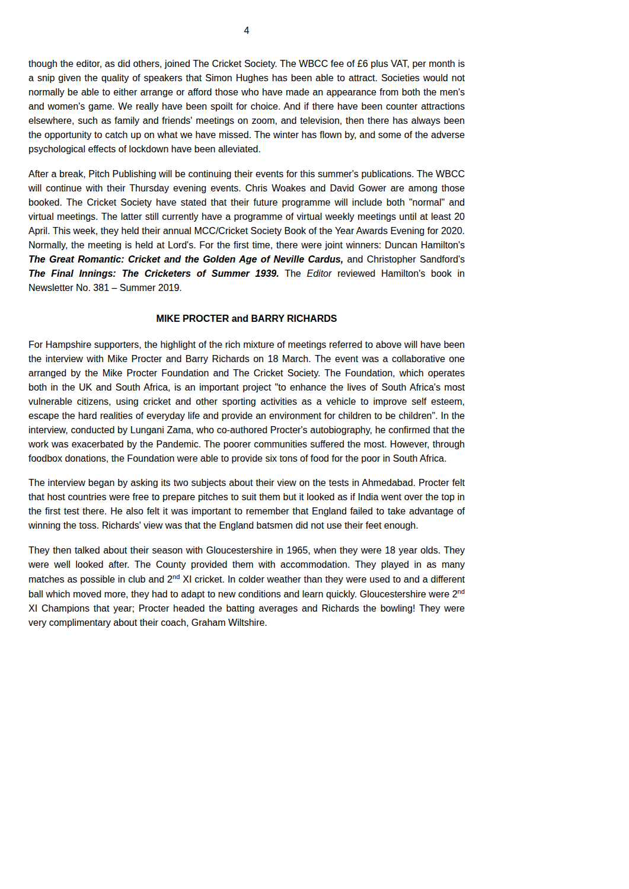4
though the editor, as did others, joined The Cricket Society. The WBCC fee of £6 plus VAT, per month is a snip given the quality of speakers that Simon Hughes has been able to attract. Societies would not normally be able to either arrange or afford those who have made an appearance from both the men's and women's game. We really have been spoilt for choice. And if there have been counter attractions elsewhere, such as family and friends' meetings on zoom, and television, then there has always been the opportunity to catch up on what we have missed. The winter has flown by, and some of the adverse psychological effects of lockdown have been alleviated.
After a break, Pitch Publishing will be continuing their events for this summer's publications. The WBCC will continue with their Thursday evening events. Chris Woakes and David Gower are among those booked. The Cricket Society have stated that their future programme will include both "normal" and virtual meetings. The latter still currently have a programme of virtual weekly meetings until at least 20 April. This week, they held their annual MCC/Cricket Society Book of the Year Awards Evening for 2020. Normally, the meeting is held at Lord's. For the first time, there were joint winners: Duncan Hamilton's The Great Romantic: Cricket and the Golden Age of Neville Cardus, and Christopher Sandford's The Final Innings: The Cricketers of Summer 1939. The Editor reviewed Hamilton's book in Newsletter No. 381 – Summer 2019.
MIKE PROCTER and BARRY RICHARDS
For Hampshire supporters, the highlight of the rich mixture of meetings referred to above will have been the interview with Mike Procter and Barry Richards on 18 March. The event was a collaborative one arranged by the Mike Procter Foundation and The Cricket Society. The Foundation, which operates both in the UK and South Africa, is an important project "to enhance the lives of South Africa's most vulnerable citizens, using cricket and other sporting activities as a vehicle to improve self esteem, escape the hard realities of everyday life and provide an environment for children to be children". In the interview, conducted by Lungani Zama, who co-authored Procter's autobiography, he confirmed that the work was exacerbated by the Pandemic. The poorer communities suffered the most. However, through foodbox donations, the Foundation were able to provide six tons of food for the poor in South Africa.
The interview began by asking its two subjects about their view on the tests in Ahmedabad. Procter felt that host countries were free to prepare pitches to suit them but it looked as if India went over the top in the first test there. He also felt it was important to remember that England failed to take advantage of winning the toss. Richards' view was that the England batsmen did not use their feet enough.
They then talked about their season with Gloucestershire in 1965, when they were 18 year olds. They were well looked after. The County provided them with accommodation. They played in as many matches as possible in club and 2nd XI cricket. In colder weather than they were used to and a different ball which moved more, they had to adapt to new conditions and learn quickly. Gloucestershire were 2nd XI Champions that year; Procter headed the batting averages and Richards the bowling! They were very complimentary about their coach, Graham Wiltshire.